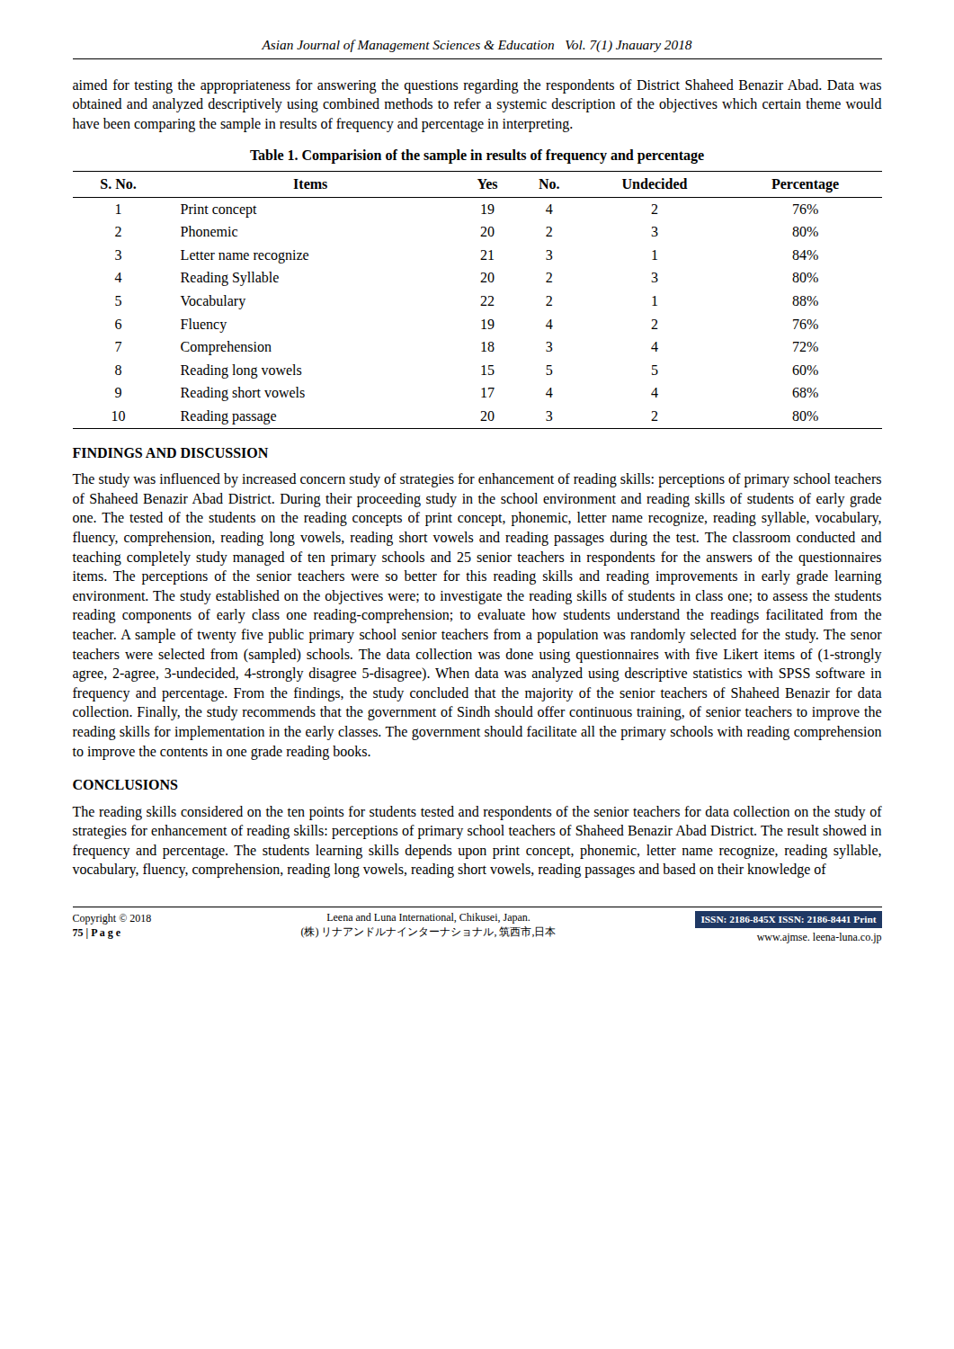Asian Journal of Management Sciences & Education Vol. 7(1) Jnauary 2018
aimed for testing the appropriateness for answering the questions regarding the respondents of District Shaheed Benazir Abad. Data was obtained and analyzed descriptively using combined methods to refer a systemic description of the objectives which certain theme would have been comparing the sample in results of frequency and percentage in interpreting.
Table 1. Comparision of the sample in results of frequency and percentage
| S. No. | Items | Yes | No. | Undecided | Percentage |
| --- | --- | --- | --- | --- | --- |
| 1 | Print concept | 19 | 4 | 2 | 76% |
| 2 | Phonemic | 20 | 2 | 3 | 80% |
| 3 | Letter name recognize | 21 | 3 | 1 | 84% |
| 4 | Reading Syllable | 20 | 2 | 3 | 80% |
| 5 | Vocabulary | 22 | 2 | 1 | 88% |
| 6 | Fluency | 19 | 4 | 2 | 76% |
| 7 | Comprehension | 18 | 3 | 4 | 72% |
| 8 | Reading long vowels | 15 | 5 | 5 | 60% |
| 9 | Reading short vowels | 17 | 4 | 4 | 68% |
| 10 | Reading passage | 20 | 3 | 2 | 80% |
Findings and Discussion
The study was influenced by increased concern study of strategies for enhancement of reading skills: perceptions of primary school teachers of Shaheed Benazir Abad District. During their proceeding study in the school environment and reading skills of students of early grade one. The tested of the students on the reading concepts of print concept, phonemic, letter name recognize, reading syllable, vocabulary, fluency, comprehension, reading long vowels, reading short vowels and reading passages during the test. The classroom conducted and teaching completely study managed of ten primary schools and 25 senior teachers in respondents for the answers of the questionnaires items. The perceptions of the senior teachers were so better for this reading skills and reading improvements in early grade learning environment. The study established on the objectives were; to investigate the reading skills of students in class one; to assess the students reading components of early class one reading-comprehension; to evaluate how students understand the readings facilitated from the teacher. A sample of twenty five public primary school senior teachers from a population was randomly selected for the study. The senor teachers were selected from (sampled) schools. The data collection was done using questionnaires with five Likert items of (1-strongly agree, 2-agree, 3-undecided, 4-strongly disagree 5-disagree). When data was analyzed using descriptive statistics with SPSS software in frequency and percentage. From the findings, the study concluded that the majority of the senior teachers of Shaheed Benazir for data collection. Finally, the study recommends that the government of Sindh should offer continuous training, of senior teachers to improve the reading skills for implementation in the early classes. The government should facilitate all the primary schools with reading comprehension to improve the contents in one grade reading books.
Conclusions
The reading skills considered on the ten points for students tested and respondents of the senior teachers for data collection on the study of strategies for enhancement of reading skills: perceptions of primary school teachers of Shaheed Benazir Abad District. The result showed in frequency and percentage. The students learning skills depends upon print concept, phonemic, letter name recognize, reading syllable, vocabulary, fluency, comprehension, reading long vowels, reading short vowels, reading passages and based on their knowledge of
Copyright © 2018 75 | P a g e
Leena and Luna International, Chikusei, Japan.
(株) リナアンドルナインターナショナル, 筑西市,日本
ISSN: 2186-845X ISSN: 2186-8441 Print www.ajmse. leena-luna.co.jp